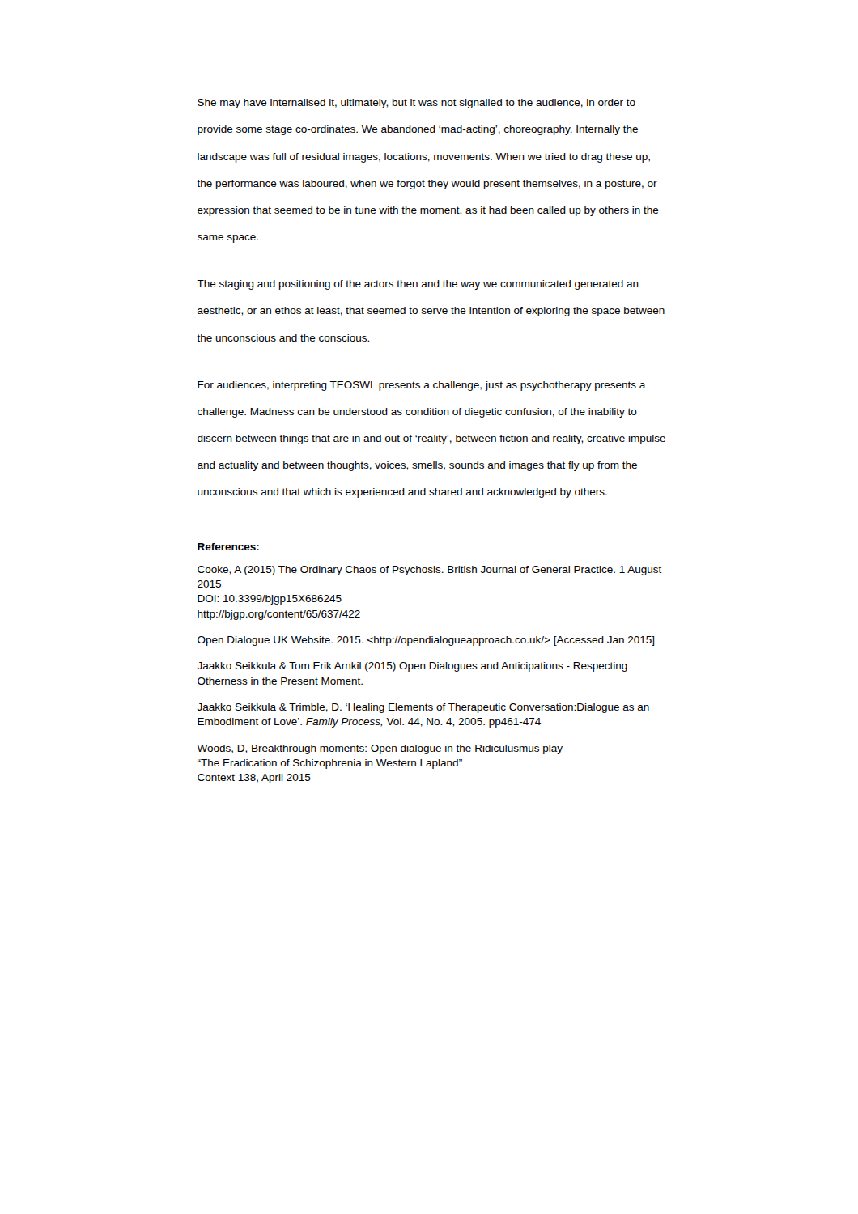She may have internalised it, ultimately, but it was not signalled to the audience, in order to provide some stage co-ordinates. We abandoned ‘mad-acting’, choreography. Internally the landscape was full of residual images, locations, movements. When we tried to drag these up, the performance was laboured, when we forgot they would present themselves, in a posture, or expression that seemed to be in tune with the moment, as it had been called up by others in the same space.
The staging and positioning of the actors then and the way we communicated generated an aesthetic, or an ethos at least, that seemed to serve the intention of exploring the space between the unconscious and the conscious.
For audiences, interpreting TEOSWL presents a challenge, just as psychotherapy presents a challenge. Madness can be understood as condition of diegetic confusion, of the inability to discern between things that are in and out of ‘reality’, between fiction and reality, creative impulse and actuality and between thoughts, voices, smells, sounds and images that fly up from the unconscious and that which is experienced and shared and acknowledged by others.
References:
Cooke, A (2015) The Ordinary Chaos of Psychosis. British Journal of General Practice. 1 August 2015
DOI: 10.3399/bjgp15X686245
http://bjgp.org/content/65/637/422
Open Dialogue UK Website. 2015. <http://opendialogueapproach.co.uk/> [Accessed Jan 2015]
Jaakko Seikkula & Tom Erik Arnkil (2015) Open Dialogues and Anticipations - Respecting Otherness in the Present Moment.
Jaakko Seikkula & Trimble, D. ‘Healing Elements of Therapeutic Conversation:Dialogue as an Embodiment of Love’. Family Process, Vol. 44, No. 4, 2005. pp461-474
Woods, D, Breakthrough moments: Open dialogue in the Ridiculusmus play
“The Eradication of Schizophrenia in Western Lapland”
Context 138, April 2015